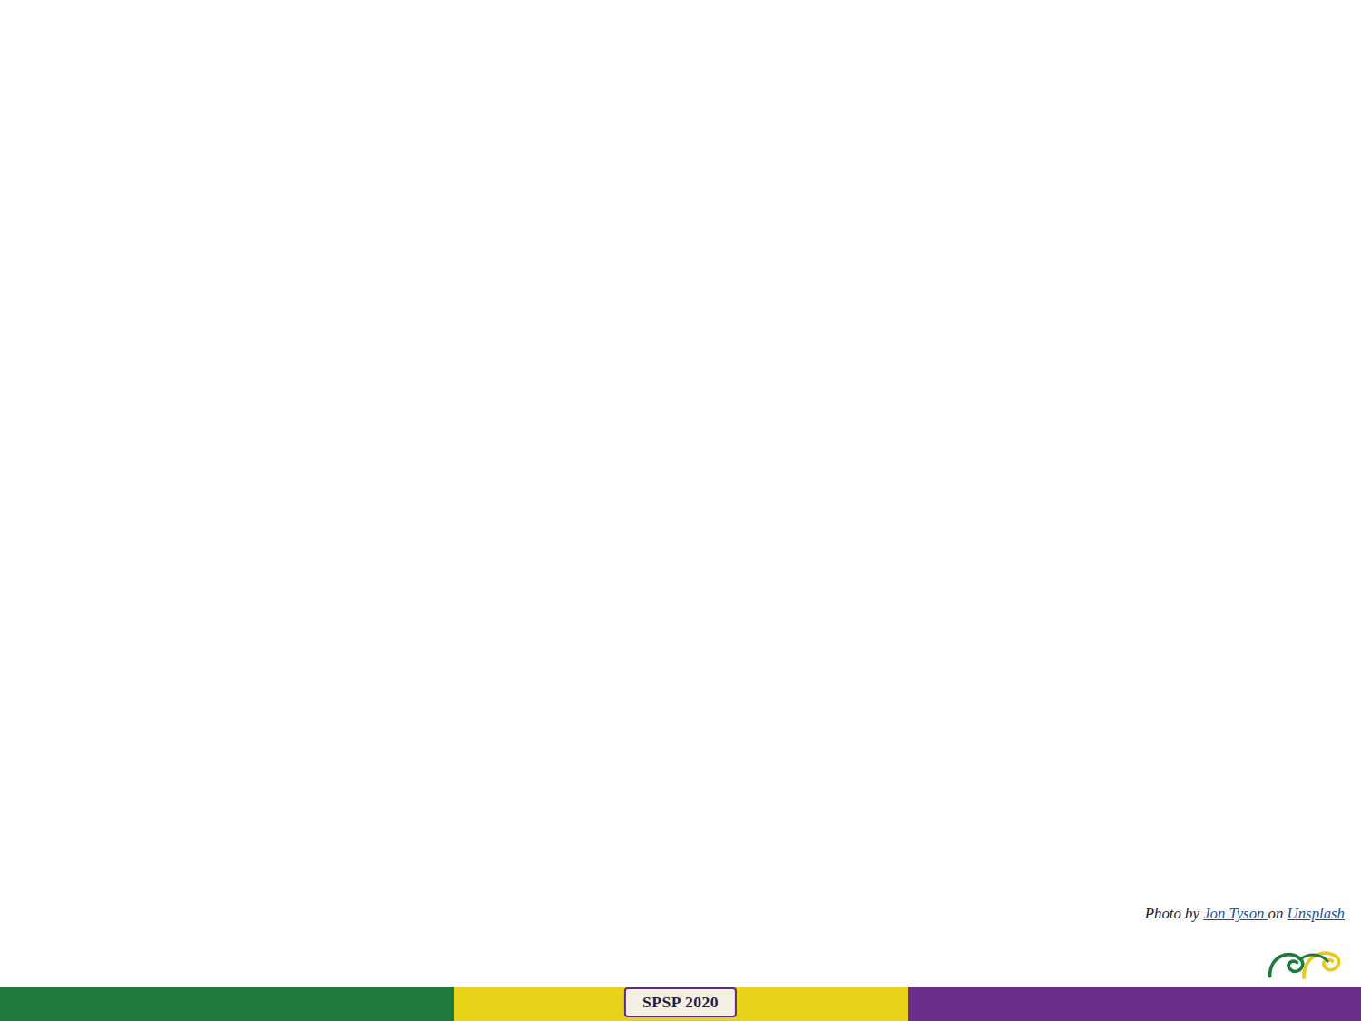Photo by Jon Tyson on Unsplash
SPSP 2020